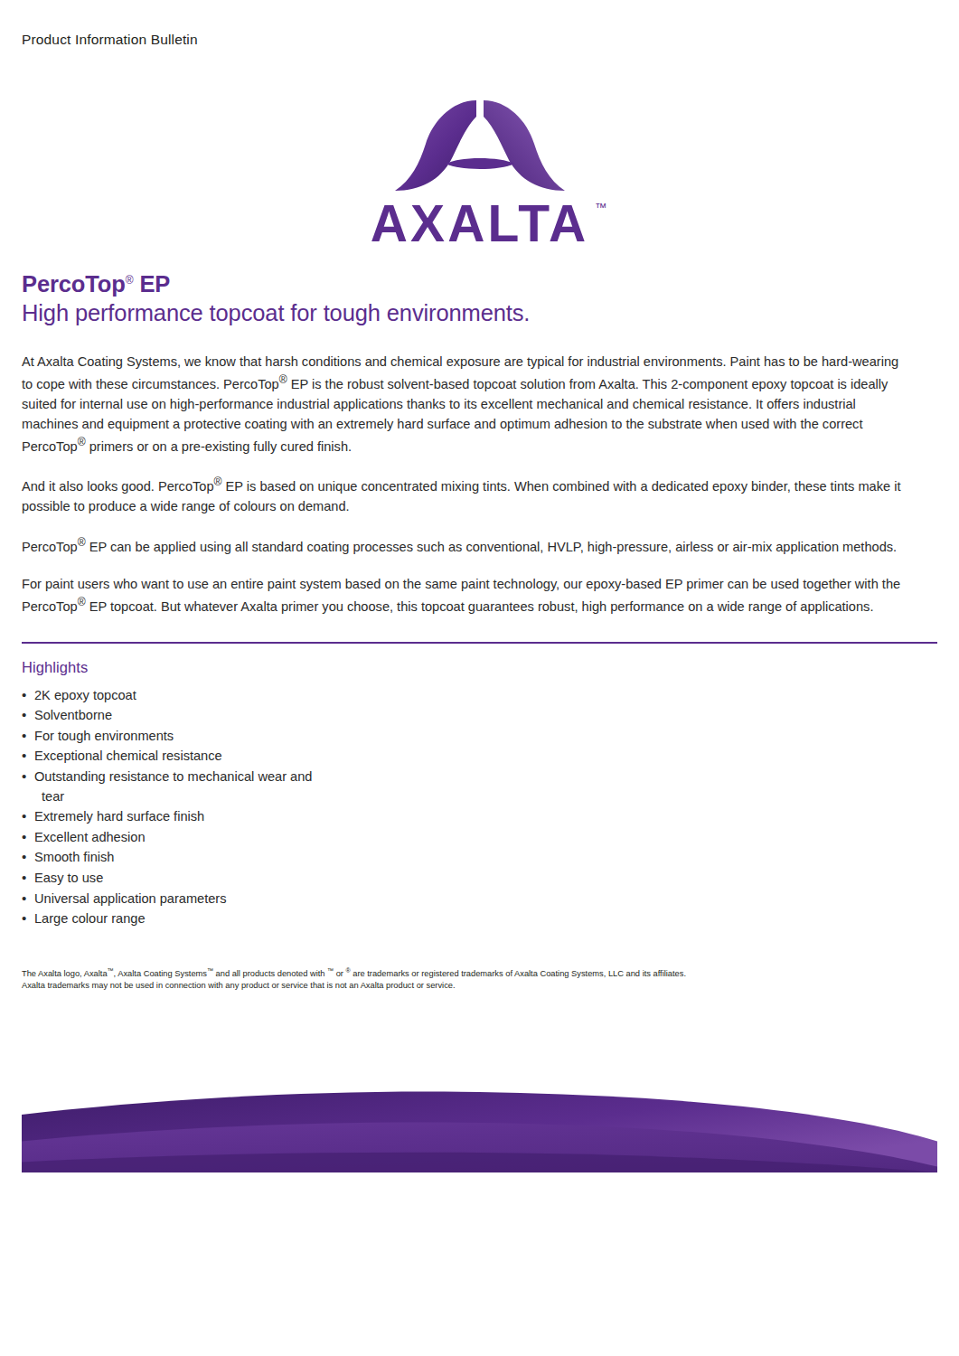Product Information Bulletin
AXALTA™
PercoTop® EP
High performance topcoat for tough environments.
At Axalta Coating Systems, we know that harsh conditions and chemical exposure are typical for industrial environments. Paint has to be hard-wearing to cope with these circumstances. PercoTop® EP is the robust solvent-based topcoat solution from Axalta. This 2-component epoxy topcoat is ideally suited for internal use on high-performance industrial applications thanks to its excellent mechanical and chemical resistance. It offers industrial machines and equipment a protective coating with an extremely hard surface and optimum adhesion to the substrate when used with the correct PercoTop® primers or on a pre-existing fully cured finish.
And it also looks good. PercoTop® EP is based on unique concentrated mixing tints. When combined with a dedicated epoxy binder, these tints make it possible to produce a wide range of colours on demand.
PercoTop® EP can be applied using all standard coating processes such as conventional, HVLP, high-pressure, airless or air-mix application methods.
For paint users who want to use an entire paint system based on the same paint technology, our epoxy-based EP primer can be used together with the PercoTop® EP topcoat. But whatever Axalta primer you choose, this topcoat guarantees robust, high performance on a wide range of applications.
Highlights
2K epoxy topcoat
Solventborne
For tough environments
Exceptional chemical resistance
Outstanding resistance to mechanical wear and tear
Extremely hard surface finish
Excellent adhesion
Smooth finish
Easy to use
Universal application parameters
Large colour range
The Axalta logo, Axalta™, Axalta Coating Systems™ and all products denoted with ™ or ® are trademarks or registered trademarks of Axalta Coating Systems, LLC and its affiliates.
Axalta trademarks may not be used in connection with any product or service that is not an Axalta product or service.
AXALTA COATING SYSTEMS